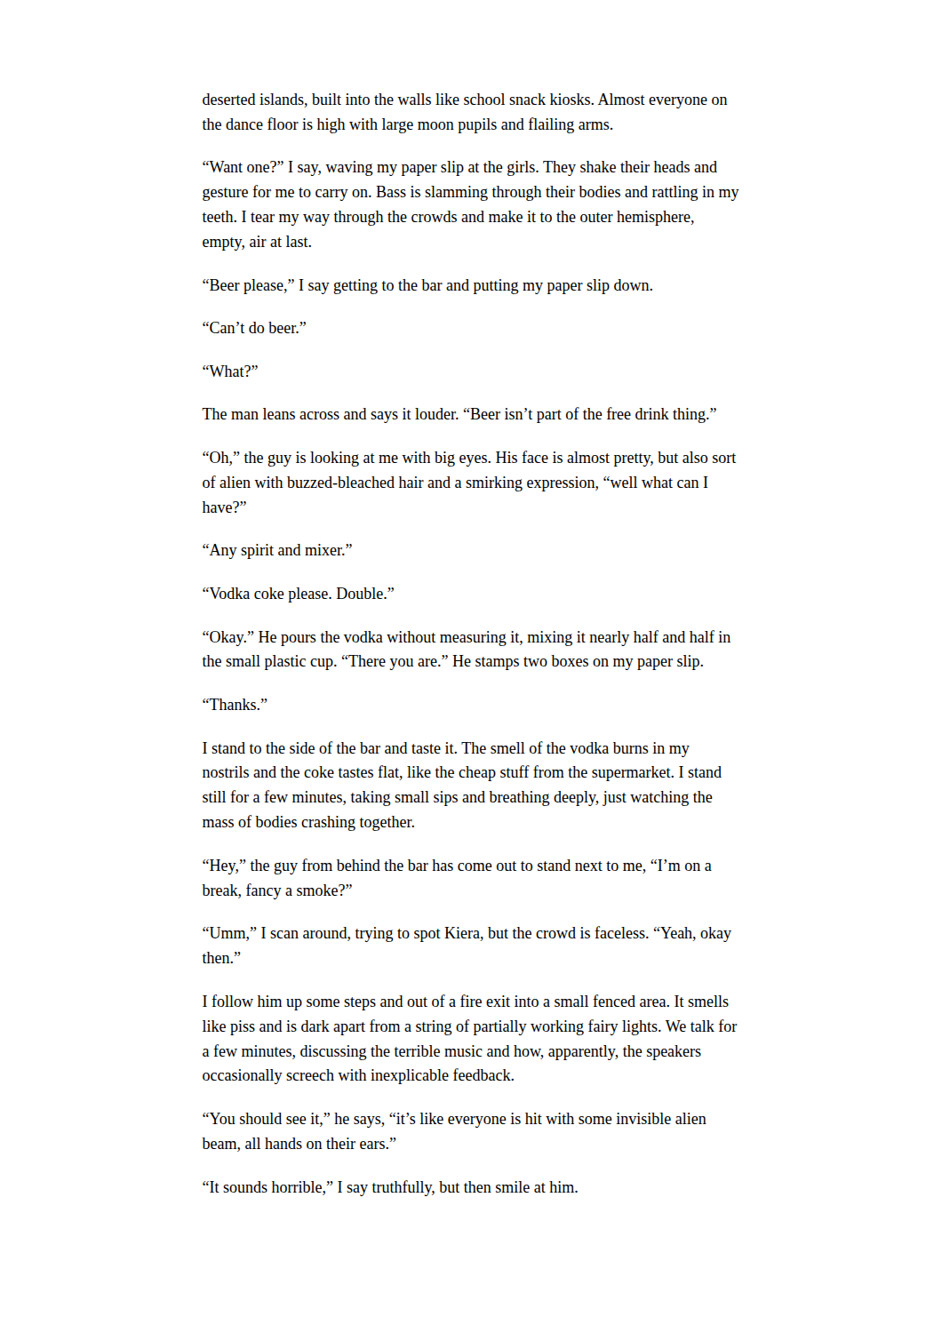deserted islands, built into the walls like school snack kiosks. Almost everyone on the dance floor is high with large moon pupils and flailing arms.
“Want one?” I say, waving my paper slip at the girls. They shake their heads and gesture for me to carry on. Bass is slamming through their bodies and rattling in my teeth. I tear my way through the crowds and make it to the outer hemisphere, empty, air at last.
“Beer please,” I say getting to the bar and putting my paper slip down.
“Can’t do beer.”
“What?”
The man leans across and says it louder. “Beer isn’t part of the free drink thing.”
“Oh,” the guy is looking at me with big eyes. His face is almost pretty, but also sort of alien with buzzed-bleached hair and a smirking expression, “well what can I have?”
“Any spirit and mixer.”
“Vodka coke please. Double.”
“Okay.” He pours the vodka without measuring it, mixing it nearly half and half in the small plastic cup. “There you are.” He stamps two boxes on my paper slip.
“Thanks.”
I stand to the side of the bar and taste it. The smell of the vodka burns in my nostrils and the coke tastes flat, like the cheap stuff from the supermarket. I stand still for a few minutes, taking small sips and breathing deeply, just watching the mass of bodies crashing together.
“Hey,” the guy from behind the bar has come out to stand next to me, “I’m on a break, fancy a smoke?”
“Umm,” I scan around, trying to spot Kiera, but the crowd is faceless. “Yeah, okay then.”
I follow him up some steps and out of a fire exit into a small fenced area. It smells like piss and is dark apart from a string of partially working fairy lights. We talk for a few minutes, discussing the terrible music and how, apparently, the speakers occasionally screech with inexplicable feedback.
“You should see it,” he says, “it’s like everyone is hit with some invisible alien beam, all hands on their ears.”
“It sounds horrible,” I say truthfully, but then smile at him.